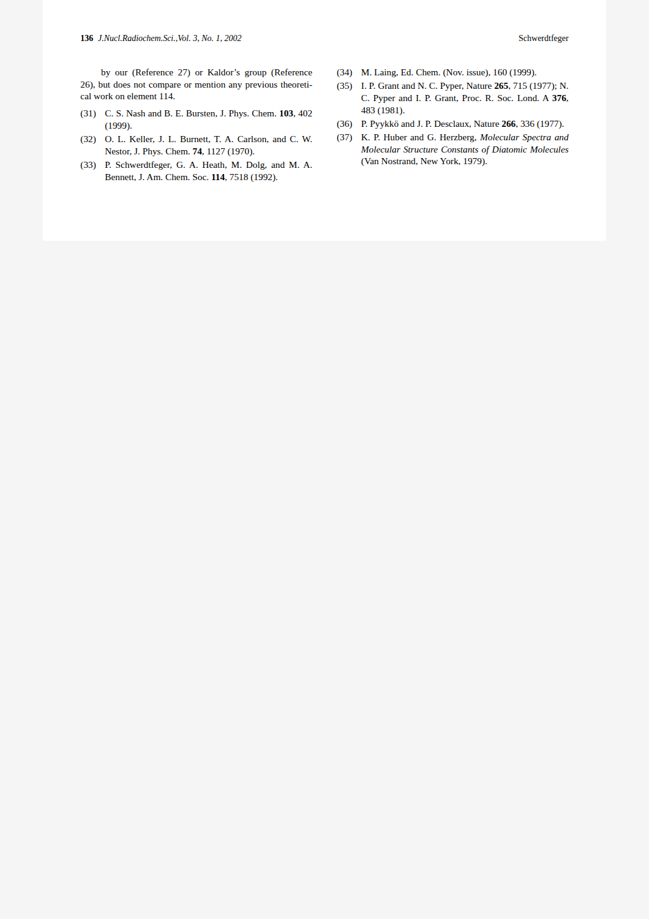136 J.Nucl.Radiochem.Sci.,Vol. 3, No. 1, 2002
Schwerdtfeger
by our (Reference 27) or Kaldor’s group (Reference 26), but does not compare or mention any previous theoretical work on element 114.
(31) C. S. Nash and B. E. Bursten, J. Phys. Chem. 103, 402 (1999).
(32) O. L. Keller, J. L. Burnett, T. A. Carlson, and C. W. Nestor, J. Phys. Chem. 74, 1127 (1970).
(33) P. Schwerdtfeger, G. A. Heath, M. Dolg, and M. A. Bennett, J. Am. Chem. Soc. 114, 7518 (1992).
(34) M. Laing, Ed. Chem. (Nov. issue), 160 (1999).
(35) I. P. Grant and N. C. Pyper, Nature 265, 715 (1977); N. C. Pyper and I. P. Grant, Proc. R. Soc. Lond. A 376, 483 (1981).
(36) P. Pyykkö and J. P. Desclaux, Nature 266, 336 (1977).
(37) K. P. Huber and G. Herzberg, Molecular Spectra and Molecular Structure Constants of Diatomic Molecules (Van Nostrand, New York, 1979).